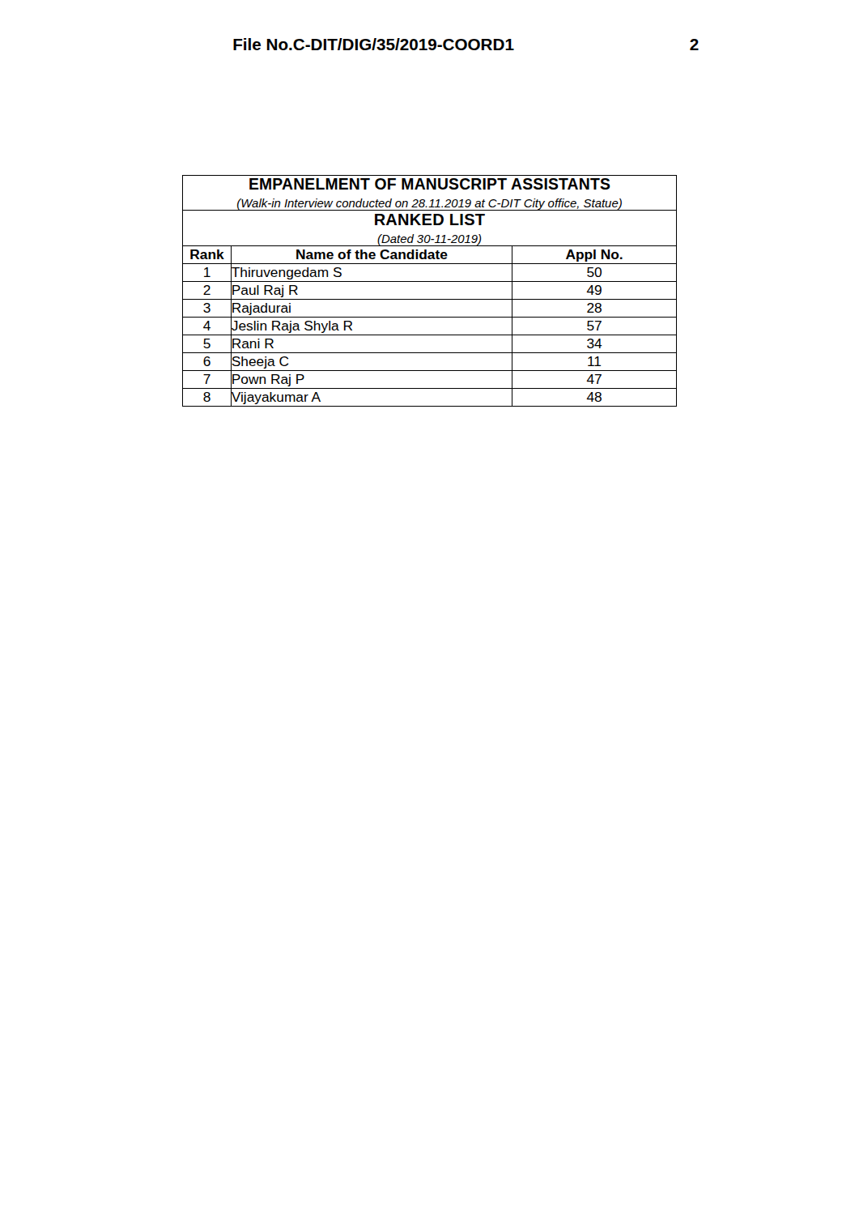File No.C-DIT/DIG/35/2019-COORD1 2
| EMPANELMENT OF MANUSCRIPT ASSISTANTS (Walk-in Interview conducted on 28.11.2019 at C-DIT City office, Statue) |
| RANKED LIST (Dated 30-11-2019) |
| Rank | Name of the Candidate | Appl No. |
| 1 | Thiruvengedam S | 50 |
| 2 | Paul Raj R | 49 |
| 3 | Rajadurai | 28 |
| 4 | Jeslin Raja Shyla R | 57 |
| 5 | Rani R | 34 |
| 6 | Sheeja C | 11 |
| 7 | Pown Raj P | 47 |
| 8 | Vijayakumar A | 48 |